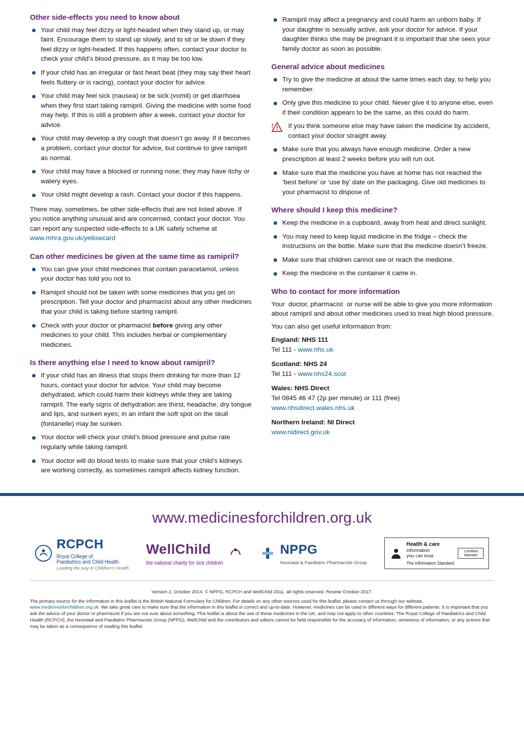Other side-effects you need to know about
Your child may feel dizzy or light-headed when they stand up, or may faint. Encourage them to stand up slowly, and to sit or lie down if they feel dizzy or light-headed. If this happens often, contact your doctor to check your child’s blood pressure, as it may be too low.
If your child has an irregular or fast heart beat (they may say their heart feels fluttery or is racing), contact your doctor for advice.
Your child may feel sick (nausea) or be sick (vomit) or get diarrhoea when they first start taking ramipril. Giving the medicine with some food may help. If this is still a problem after a week, contact your doctor for advice.
Your child may develop a dry cough that doesn’t go away. If it becomes a problem, contact your doctor for advice, but continue to give ramipril as normal.
Your child may have a blocked or running nose; they may have itchy or watery eyes.
Your child might develop a rash. Contact your doctor if this happens.
There may, sometimes, be other side-effects that are not listed above. If you notice anything unusual and are concerned, contact your doctor. You can report any suspected side-effects to a UK safety scheme at www.mhra.gov.uk/yellowcard
Can other medicines be given at the same time as ramipril?
You can give your child medicines that contain paracetamol, unless your doctor has told you not to.
Ramipril should not be taken with some medicines that you get on prescription. Tell your doctor and pharmacist about any other medicines that your child is taking before starting ramipril.
Check with your doctor or pharmacist before giving any other medicines to your child. This includes herbal or complementary medicines.
Is there anything else I need to know about ramipril?
If your child has an illness that stops them drinking for more than 12 hours, contact your doctor for advice. Your child may become dehydrated, which could harm their kidneys while they are taking ramipril. The early signs of dehydration are thirst, headache, dry tongue and lips, and sunken eyes; in an infant the soft spot on the skull (fontanelle) may be sunken.
Your doctor will check your child’s blood pressure and pulse rate regularly while taking ramipril.
Your doctor will do blood tests to make sure that your child’s kidneys are working correctly, as sometimes ramipril affects kidney function.
Ramipril may affect a pregnancy and could harm an unborn baby. If your daughter is sexually active, ask your doctor for advice. If your daughter thinks she may be pregnant it is important that she sees your family doctor as soon as possible.
General advice about medicines
Try to give the medicine at about the same times each day, to help you remember.
Only give this medicine to your child. Never give it to anyone else, even if their condition appears to be the same, as this could do harm.
! If you think someone else may have taken the medicine by accident, contact your doctor straight away.
Make sure that you always have enough medicine. Order a new prescription at least 2 weeks before you will run out.
Make sure that the medicine you have at home has not reached the ‘best before’ or ‘use by’ date on the packaging. Give old medicines to your pharmacist to dispose of.
Where should I keep this medicine?
Keep the medicine in a cupboard, away from heat and direct sunlight.
You may need to keep liquid medicine in the fridge – check the instructions on the bottle. Make sure that the medicine doesn’t freeze.
Make sure that children cannot see or reach the medicine.
Keep the medicine in the container it came in.
Who to contact for more information
Your doctor, pharmacist or nurse will be able to give you more information about ramipril and about other medicines used to treat high blood pressure.
You can also get useful information from:
England: NHS 111
Tel 111 - www.nhs.uk
Scotland: NHS 24
Tel 111 - www.nhs24.scot
Wales: NHS Direct
Tel 0845 46 47 (2p per minute) or 111 (free)
www.nhsdirect.wales.nhs.uk
Northern Ireland: NI Direct
www.nidirect.gov.uk
www.medicinesforchildren.org.uk
RCPCH
Royal College of
Paediatrics and Child Health
Leading the way in Children’s Health
WellChild
the national charity for sick children
NPPG
Neonatal & Paediatric Pharmacists Group
Health & care information
you can trust
The Information Standard
Certified
Member
Version 2, October 2014. © NPPG, RCPCH and WellChild 2011, all rights reserved. Reveiw October 2017.
The primary source for the information in this leaflet is the British National Formulary for Children. For details on any other sources used for this leaflet, please contact us through our website, www.medicinesforchildren.org.uk. We take great care to make sure that the information in this leaflet is correct and up-to-date. However, medicines can be used in different ways for different patients. It is important that you ask the advice of your doctor or pharmacist if you are not sure about something. This leaflet is about the use of these medicines in the UK, and may not apply to other countries. The Royal College of Paediatrics and Child Health (RCPCH), the Neonatal and Paediatric Pharmacists Group (NPPG), WellChild and the contributors and editors cannot be held responsible for the accuracy of information, omissions of information, or any actions that may be taken as a consequence of reading this leaflet.